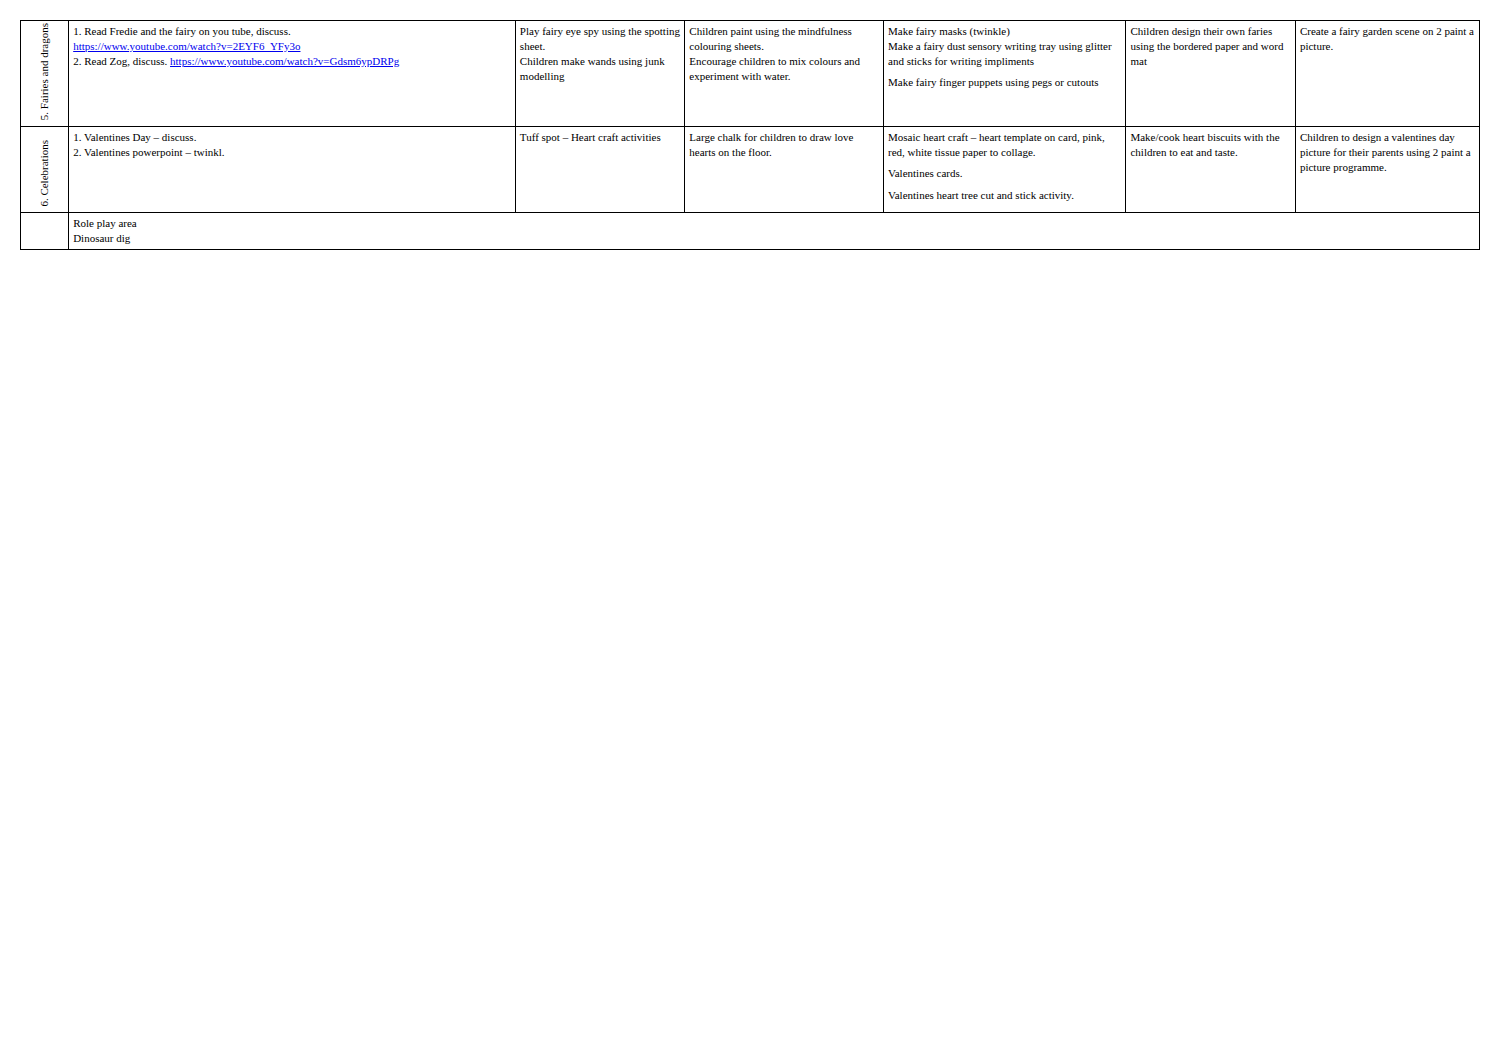| 5. Fairies and dragons | 1. Read Fredie and the fairy on you tube, discuss. https://www.youtube.com/watch?v=2EYF6_YFy3o 2. Read Zog, discuss. https://www.youtube.com/watch?v=Gdsm6ypDRPg | Play fairy eye spy using the spotting sheet. Children make wands using junk modelling | Children paint using the mindfulness colouring sheets. Encourage children to mix colours and experiment with water. | Make fairy masks (twinkle) Make a fairy dust sensory writing tray using glitter and sticks for writing impliments Make fairy finger puppets using pegs or cutouts | Children design their own faries using the bordered paper and word mat | Create a fairy garden scene on 2 paint a picture. |
| 6. Celebrations | 1. Valentines Day – discuss. 2. Valentines powerpoint – twinkl. | Tuff spot – Heart craft activities | Large chalk for children to draw love hearts on the floor. | Mosaic heart craft – heart template on card, pink, red, white tissue paper to collage. Valentines cards. Valentines heart tree cut and stick activity. | Make/cook heart biscuits with the children to eat and taste. | Children to design a valentines day picture for their parents using 2 paint a picture programme. |
| | Role play area Dinosaur dig |